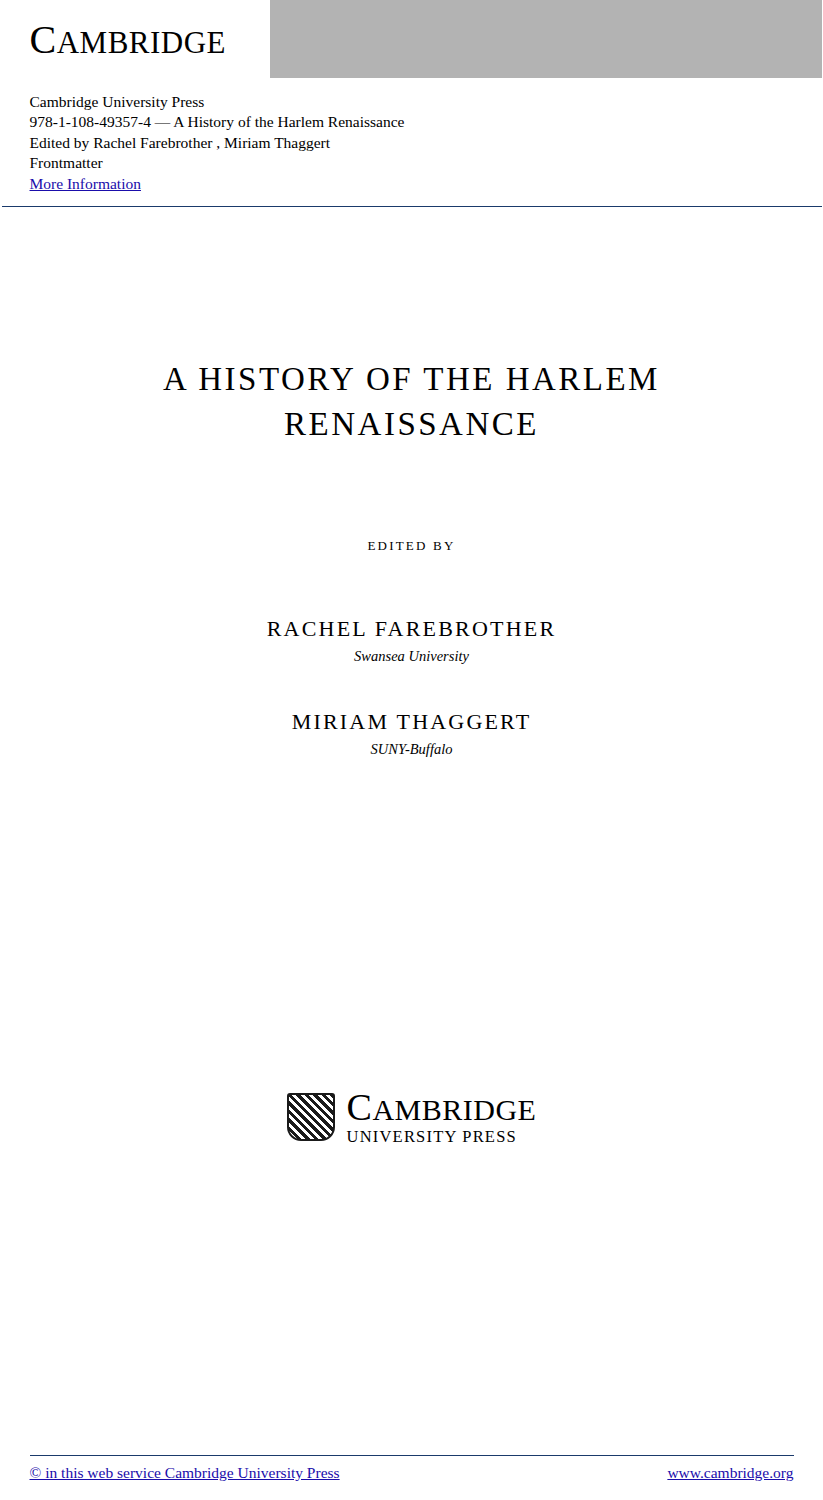Cambridge
Cambridge University Press
978-1-108-49357-4 — A History of the Harlem Renaissance
Edited by Rachel Farebrother , Miriam Thaggert
Frontmatter
More Information
A History of the Harlem
Renaissance
edited by
Rachel Farebrother
Swansea University
Miriam Thaggert
SUNY-Buffalo
Cambridge
University Press
© in this web service Cambridge University Press www.cambridge.org